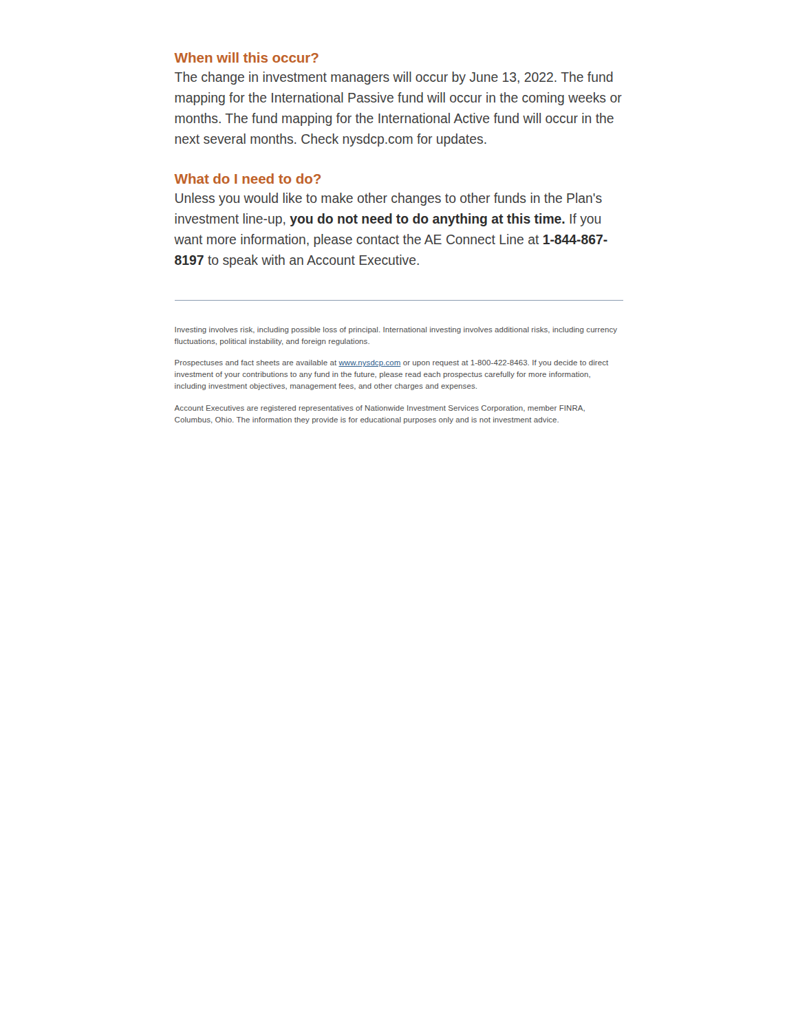When will this occur?
The change in investment managers will occur by June 13, 2022. The fund mapping for the International Passive fund will occur in the coming weeks or months. The fund mapping for the International Active fund will occur in the next several months. Check nysdcp.com for updates.
What do I need to do?
Unless you would like to make other changes to other funds in the Plan's investment line-up, you do not need to do anything at this time. If you want more information, please contact the AE Connect Line at 1-844-867-8197 to speak with an Account Executive.
Investing involves risk, including possible loss of principal. International investing involves additional risks, including currency fluctuations, political instability, and foreign regulations.
Prospectuses and fact sheets are available at www.nysdcp.com or upon request at 1-800-422-8463. If you decide to direct investment of your contributions to any fund in the future, please read each prospectus carefully for more information, including investment objectives, management fees, and other charges and expenses.
Account Executives are registered representatives of Nationwide Investment Services Corporation, member FINRA, Columbus, Ohio. The information they provide is for educational purposes only and is not investment advice.